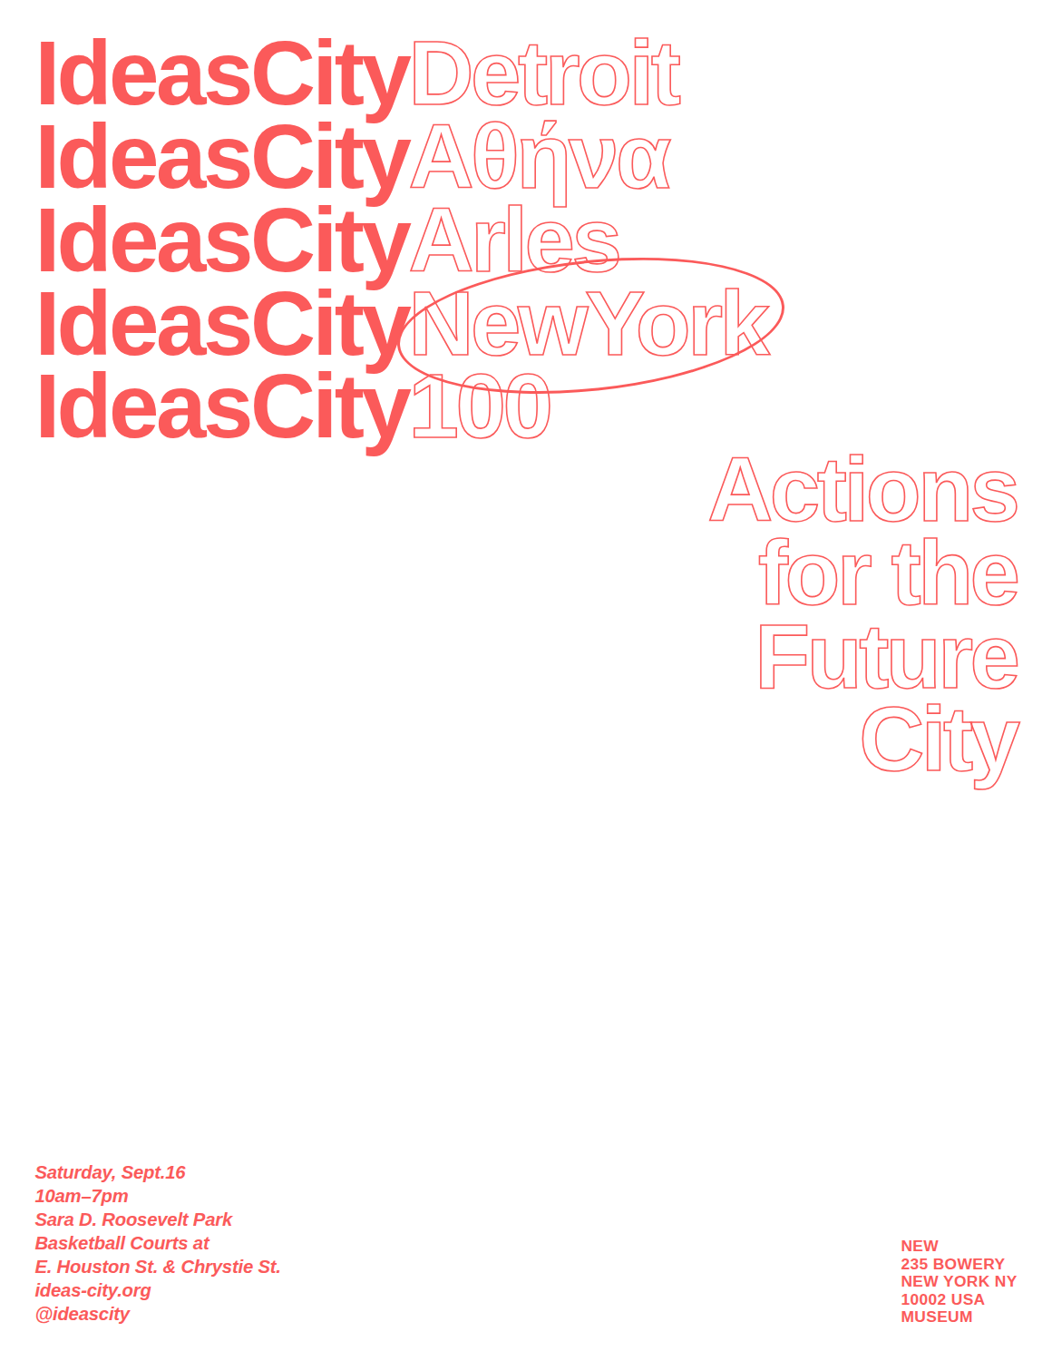IdeasCity Detroit
IdeasCity Αθήνα
IdeasCity Arles
IdeasCity NewYork
IdeasCity 100
Actions for the Future City
Saturday, Sept.16
10am–7pm
Sara D. Roosevelt Park
Basketball Courts at
E. Houston St. & Chrystie St.
ideas-city.org
@ideascity
NEW 235 BOWERY NEW YORK NY 10002 USA MUSEUM